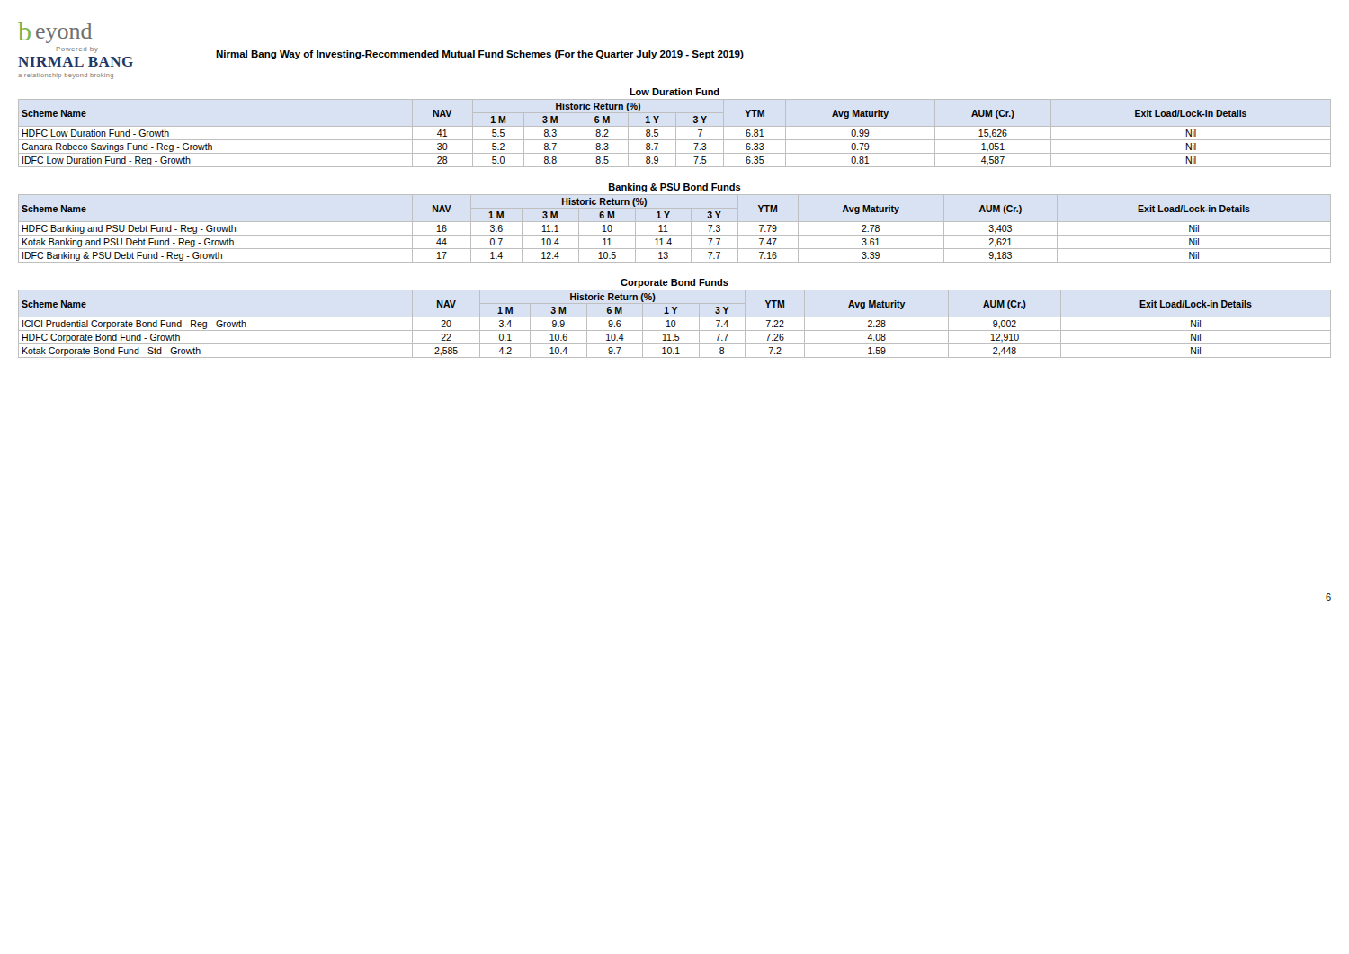beyond
Powered by
NIRMAL BANG
a relationship beyond broking
Nirmal Bang Way of Investing-Recommended Mutual Fund Schemes (For the Quarter July 2019 - Sept 2019)
Low Duration Fund
| Scheme Name | NAV | Historic Return (%) | YTM | Avg Maturity | AUM (Cr.) | Exit Load/Lock-in Details |
| --- | --- | --- | --- | --- | --- | --- |
| 1 M | 3 M | 6 M | 1 Y | 3 Y |
| HDFC Low Duration Fund - Growth | 41 | 5.5 | 8.3 | 8.2 | 8.5 | 7 | 6.81 | 0.99 | 15,626 | Nil |
| Canara Robeco Savings Fund - Reg - Growth | 30 | 5.2 | 8.7 | 8.3 | 8.7 | 7.3 | 6.33 | 0.79 | 1,051 | Nil |
| IDFC Low Duration Fund - Reg - Growth | 28 | 5.0 | 8.8 | 8.5 | 8.9 | 7.5 | 6.35 | 0.81 | 4,587 | Nil |
Banking & PSU Bond Funds
| Scheme Name | NAV | Historic Return (%) | YTM | Avg Maturity | AUM (Cr.) | Exit Load/Lock-in Details |
| --- | --- | --- | --- | --- | --- | --- |
| 1 M | 3 M | 6 M | 1 Y | 3 Y |
| HDFC Banking and PSU Debt Fund - Reg - Growth | 16 | 3.6 | 11.1 | 10 | 11 | 7.3 | 7.79 | 2.78 | 3,403 | Nil |
| Kotak Banking and PSU Debt Fund - Reg - Growth | 44 | 0.7 | 10.4 | 11 | 11.4 | 7.7 | 7.47 | 3.61 | 2,621 | Nil |
| IDFC Banking & PSU Debt Fund - Reg - Growth | 17 | 1.4 | 12.4 | 10.5 | 13 | 7.7 | 7.16 | 3.39 | 9,183 | Nil |
Corporate Bond Funds
| Scheme Name | NAV | Historic Return (%) | YTM | Avg Maturity | AUM (Cr.) | Exit Load/Lock-in Details |
| --- | --- | --- | --- | --- | --- | --- |
| 1 M | 3 M | 6 M | 1 Y | 3 Y |
| ICICI Prudential Corporate Bond Fund - Reg - Growth | 20 | 3.4 | 9.9 | 9.6 | 10 | 7.4 | 7.22 | 2.28 | 9,002 | Nil |
| HDFC Corporate Bond Fund - Growth | 22 | 0.1 | 10.6 | 10.4 | 11.5 | 7.7 | 7.26 | 4.08 | 12,910 | Nil |
| Kotak Corporate Bond Fund - Std - Growth | 2,585 | 4.2 | 10.4 | 9.7 | 10.1 | 8 | 7.2 | 1.59 | 2,448 | Nil |
6